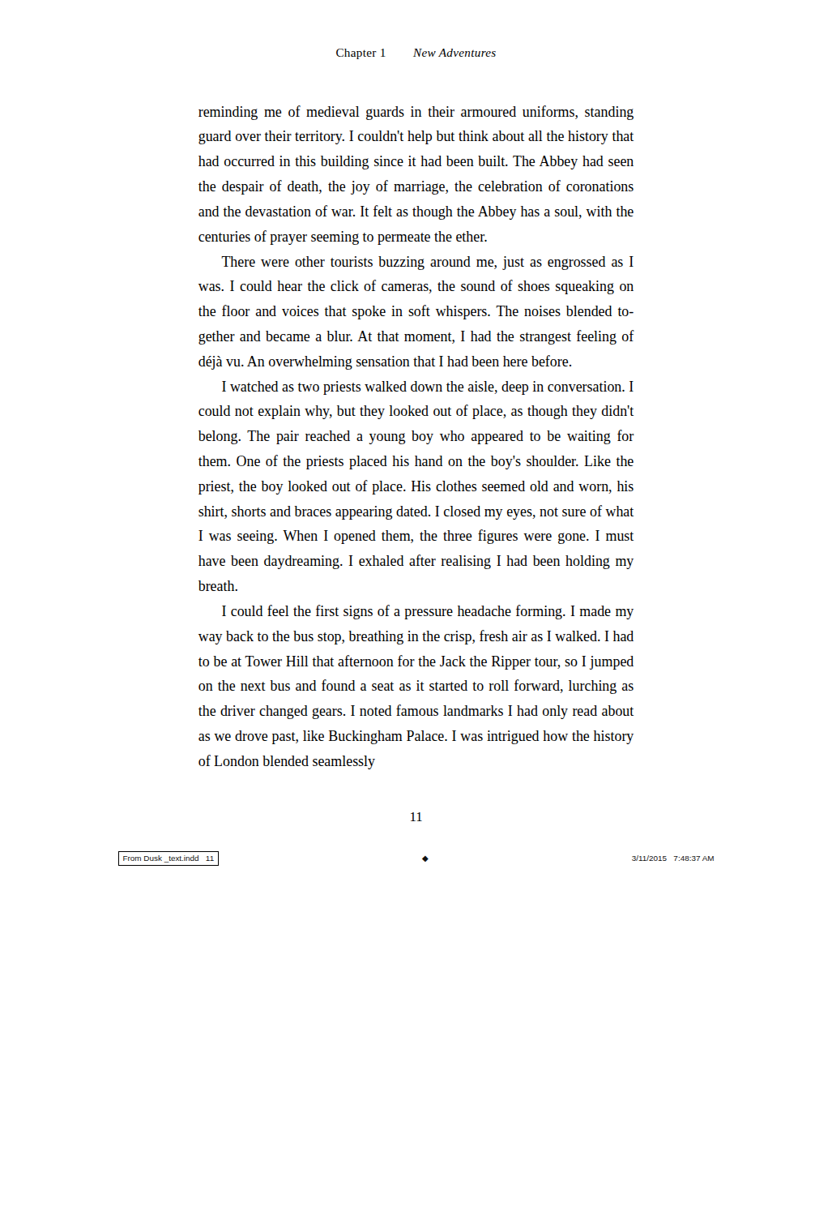Chapter 1 New Adventures
reminding me of medieval guards in their armoured uniforms, standing guard over their territory. I couldn't help but think about all the history that had occurred in this building since it had been built. The Abbey had seen the despair of death, the joy of marriage, the celebration of coronations and the devastation of war. It felt as though the Abbey has a soul, with the centuries of prayer seeming to permeate the ether.
There were other tourists buzzing around me, just as engrossed as I was. I could hear the click of cameras, the sound of shoes squeaking on the floor and voices that spoke in soft whispers. The noises blended together and became a blur. At that moment, I had the strangest feeling of déjà vu. An overwhelming sensation that I had been here before.
I watched as two priests walked down the aisle, deep in conversation. I could not explain why, but they looked out of place, as though they didn't belong. The pair reached a young boy who appeared to be waiting for them. One of the priests placed his hand on the boy's shoulder. Like the priest, the boy looked out of place. His clothes seemed old and worn, his shirt, shorts and braces appearing dated. I closed my eyes, not sure of what I was seeing. When I opened them, the three figures were gone. I must have been daydreaming. I exhaled after realising I had been holding my breath.
I could feel the first signs of a pressure headache forming. I made my way back to the bus stop, breathing in the crisp, fresh air as I walked. I had to be at Tower Hill that afternoon for the Jack the Ripper tour, so I jumped on the next bus and found a seat as it started to roll forward, lurching as the driver changed gears. I noted famous landmarks I had only read about as we drove past, like Buckingham Palace. I was intrigued how the history of London blended seamlessly
11
From Dusk _text.indd 11 ◆ 3/11/2015 7:48:37 AM